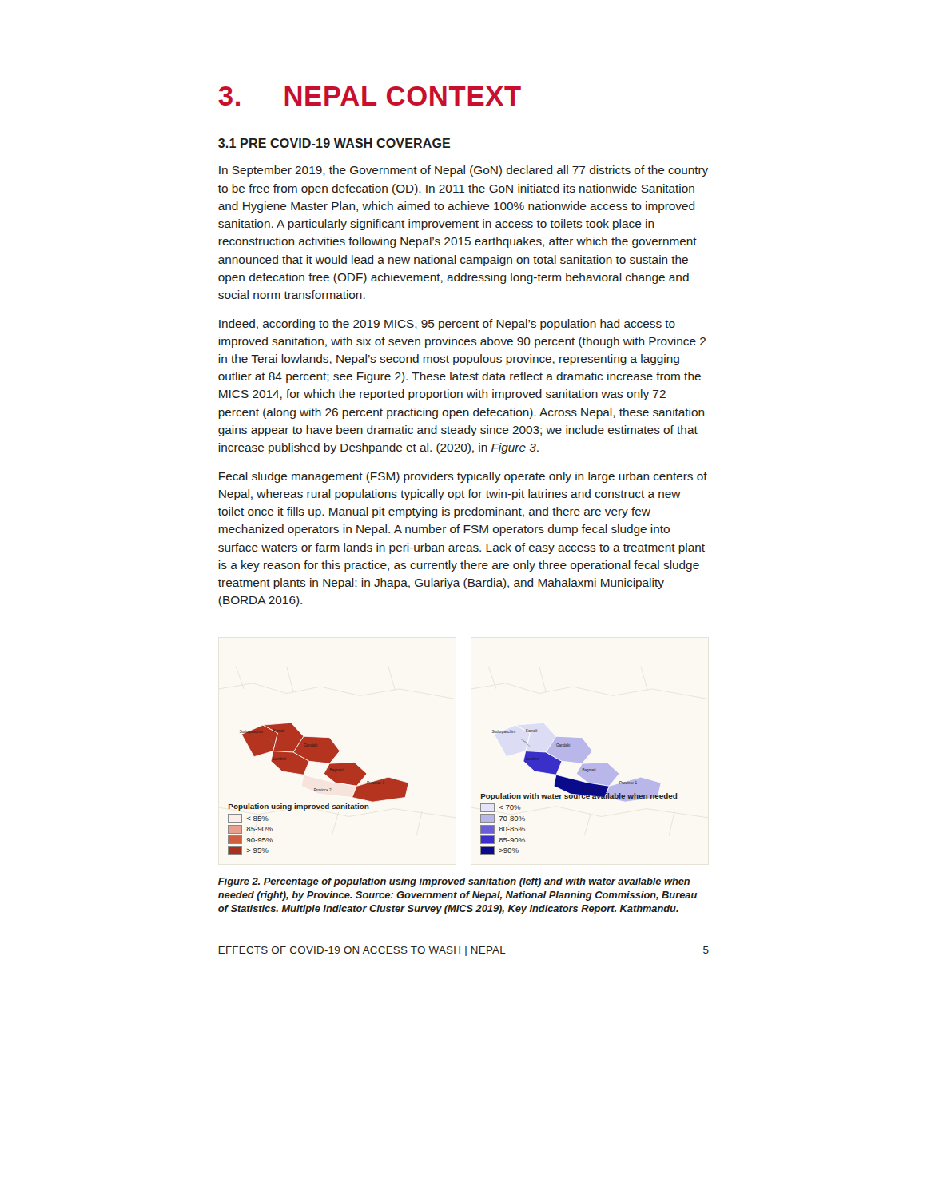3. NEPAL CONTEXT
3.1 Pre COVID-19 WASH Coverage
In September 2019, the Government of Nepal (GoN) declared all 77 districts of the country to be free from open defecation (OD). In 2011 the GoN initiated its nationwide Sanitation and Hygiene Master Plan, which aimed to achieve 100% nationwide access to improved sanitation. A particularly significant improvement in access to toilets took place in reconstruction activities following Nepal’s 2015 earthquakes, after which the government announced that it would lead a new national campaign on total sanitation to sustain the open defecation free (ODF) achievement, addressing long-term behavioral change and social norm transformation.
Indeed, according to the 2019 MICS, 95 percent of Nepal’s population had access to improved sanitation, with six of seven provinces above 90 percent (though with Province 2 in the Terai lowlands, Nepal’s second most populous province, representing a lagging outlier at 84 percent; see Figure 2). These latest data reflect a dramatic increase from the MICS 2014, for which the reported proportion with improved sanitation was only 72 percent (along with 26 percent practicing open defecation). Across Nepal, these sanitation gains appear to have been dramatic and steady since 2003; we include estimates of that increase published by Deshpande et al. (2020), in Figure 3.
Fecal sludge management (FSM) providers typically operate only in large urban centers of Nepal, whereas rural populations typically opt for twin-pit latrines and construct a new toilet once it fills up. Manual pit emptying is predominant, and there are very few mechanized operators in Nepal. A number of FSM operators dump fecal sludge into surface waters or farm lands in peri-urban areas. Lack of easy access to a treatment plant is a key reason for this practice, as currently there are only three operational fecal sludge treatment plants in Nepal: in Jhapa, Gulariya (Bardia), and Mahalaxmi Municipality (BORDA 2016).
Sudurpaschim Karnali Gandaki Lumbini Bagmati Province 2 Province 1
Population using improved sanitation
< 85%
85-90%
90-95%
> 95%
Sudurpaschim Karnali Gandaki Lumbini Bagmati Province 2 Province 1
Population with water source available when needed
< 70%
70-80%
80-85%
85-90%
>90%
Figure 2. Percentage of population using improved sanitation (left) and with water available when needed (right), by Province. Source: Government of Nepal, National Planning Commission, Bureau of Statistics. Multiple Indicator Cluster Survey (MICS 2019), Key Indicators Report. Kathmandu.
EFFECTS OF COVID-19 ON ACCESS TO WASH | NEPAL 5